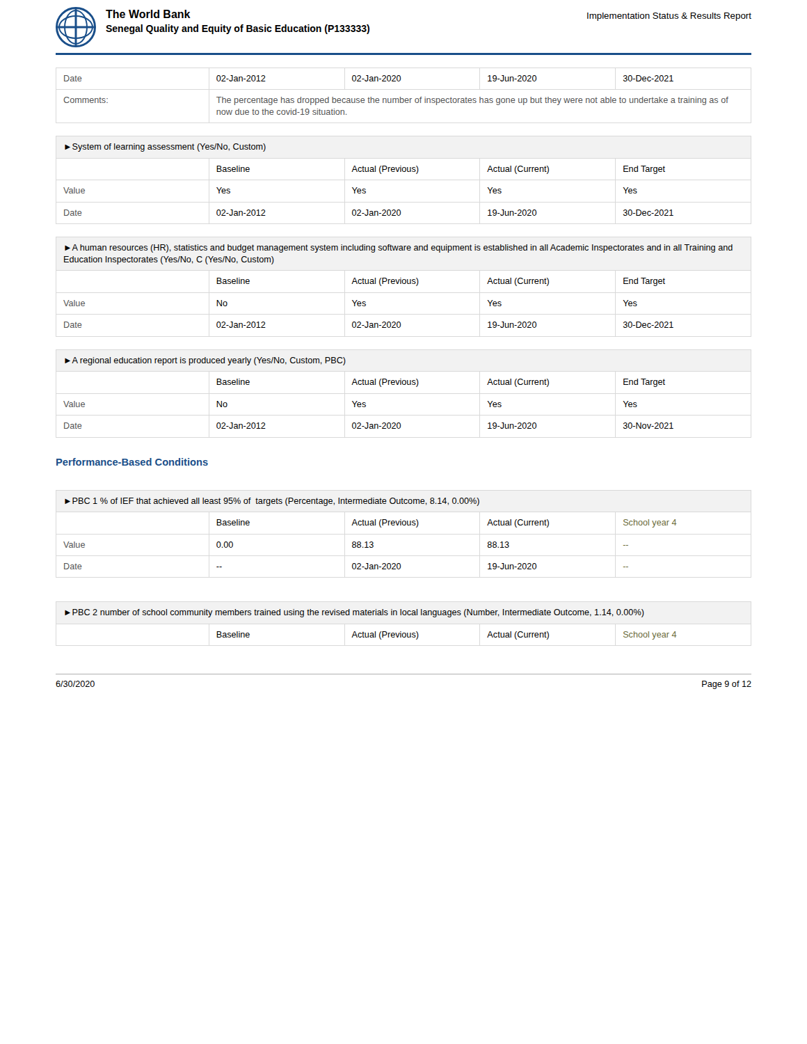The World Bank
Senegal Quality and Equity of Basic Education (P133333)
Implementation Status & Results Report
| Date | 02-Jan-2012 | 02-Jan-2020 | 19-Jun-2020 | 30-Dec-2021 |
| Comments : | The percentage has dropped because the number of inspectorates has gone up but they were not able to undertake a training as of now due to the covid-19 situation. |
| ► System of learning assessment (Yes/No, Custom) |
| | Baseline | Actual (Previous) | Actual (Current) | End Target |
| Value | Yes | Yes | Yes | Yes |
| Date | 02-Jan-2012 | 02-Jan-2020 | 19-Jun-2020 | 30-Dec-2021 |
| ► A human resources (HR), statistics and budget management system including software and equipment is established in all Academic Inspectorates and in all Training and Education Inspectorates (Yes/No, C (Yes/No, Custom) |
| | Baseline | Actual (Previous) | Actual (Current) | End Target |
| Value | No | Yes | Yes | Yes |
| Date | 02-Jan-2012 | 02-Jan-2020 | 19-Jun-2020 | 30-Dec-2021 |
| ► A regional education report is produced yearly (Yes/No, Custom, PBC) |
| | Baseline | Actual (Previous) | Actual (Current) | End Target |
| Value | No | Yes | Yes | Yes |
| Date | 02-Jan-2012 | 02-Jan-2020 | 19-Jun-2020 | 30-Nov-2021 |
Performance-Based Conditions
| ► PBC 1 % of IEF that achieved all least 95% of targets (Percentage, Intermediate Outcome, 8.14, 0.00%) |
| | Baseline | Actual (Previous) | Actual (Current) | School year 4 |
| Value | 0.00 | 88.13 | 88.13 | -- |
| Date | -- | 02-Jan-2020 | 19-Jun-2020 | -- |
| ► PBC 2 number of school community members trained using the revised materials in local languages (Number, Intermediate Outcome, 1.14, 0.00%) |
| | Baseline | Actual (Previous) | Actual (Current) | School year 4 |
6/30/2020
Page 9 of 12